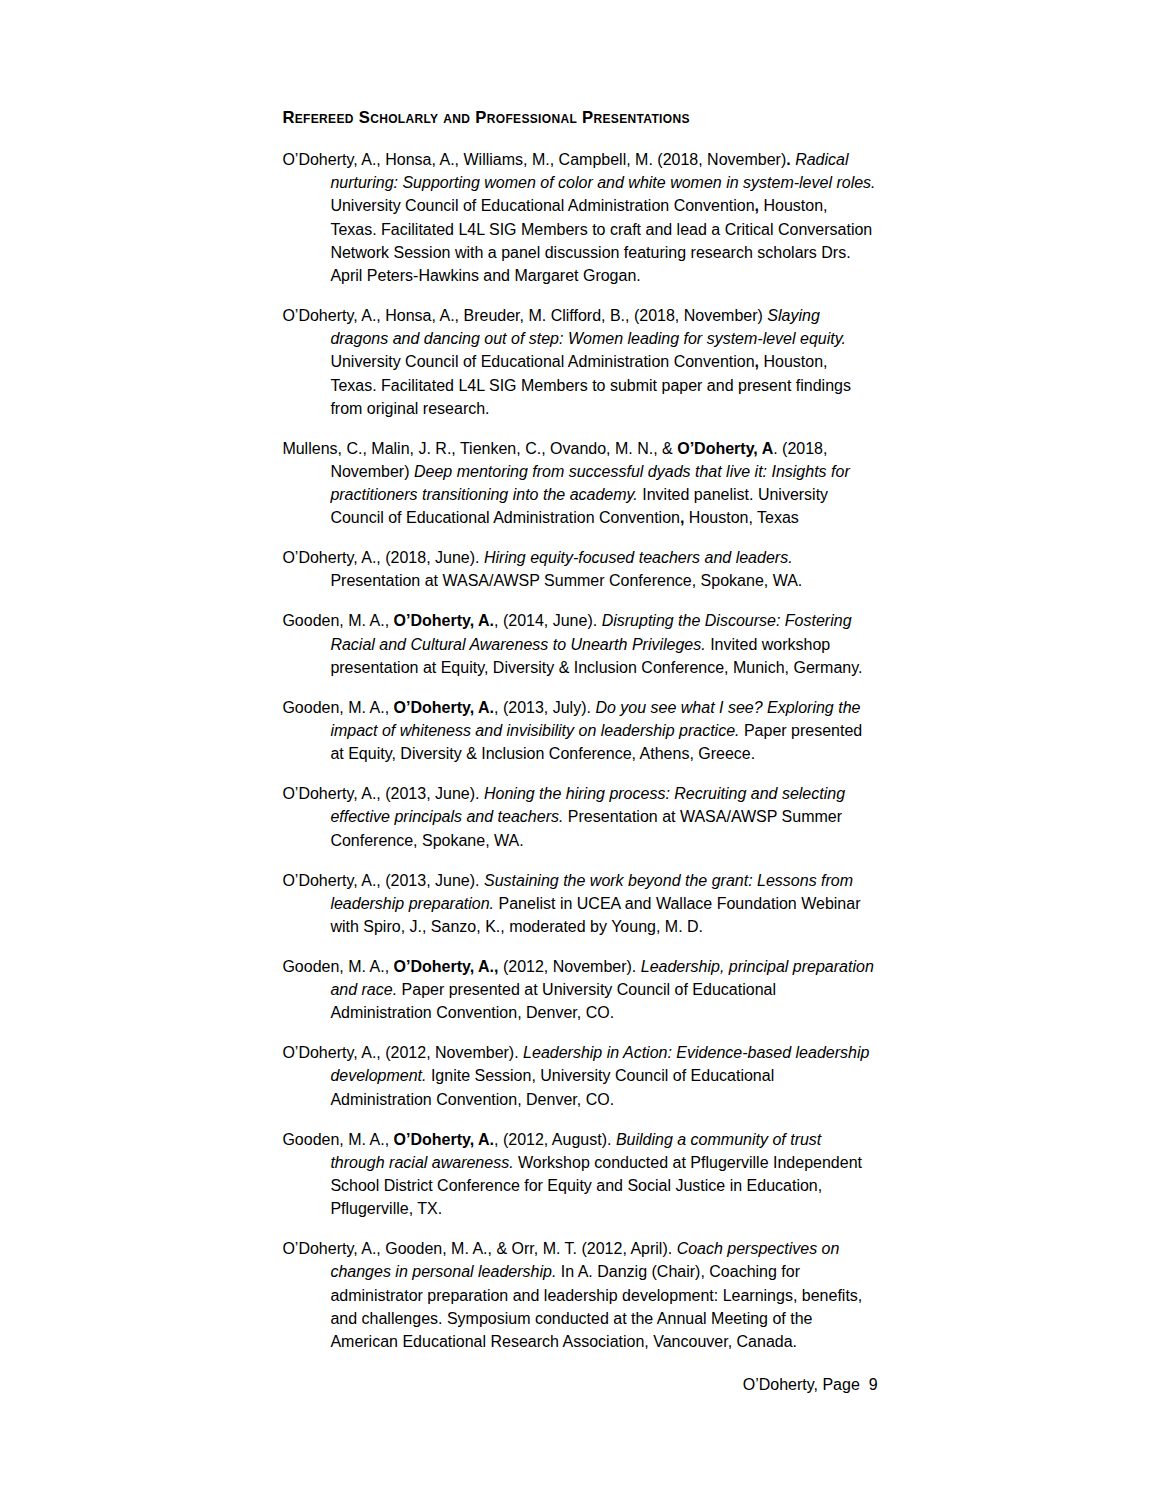Refereed Scholarly and Professional Presentations
O’Doherty, A., Honsa, A., Williams, M., Campbell, M. (2018, November). Radical nurturing: Supporting women of color and white women in system-level roles. University Council of Educational Administration Convention, Houston, Texas. Facilitated L4L SIG Members to craft and lead a Critical Conversation Network Session with a panel discussion featuring research scholars Drs. April Peters-Hawkins and Margaret Grogan.
O’Doherty, A., Honsa, A., Breuder, M. Clifford, B., (2018, November) Slaying dragons and dancing out of step: Women leading for system-level equity. University Council of Educational Administration Convention, Houston, Texas. Facilitated L4L SIG Members to submit paper and present findings from original research.
Mullens, C., Malin, J. R., Tienken, C., Ovando, M. N., & O’Doherty, A. (2018, November) Deep mentoring from successful dyads that live it: Insights for practitioners transitioning into the academy. Invited panelist. University Council of Educational Administration Convention, Houston, Texas
O’Doherty, A., (2018, June). Hiring equity-focused teachers and leaders. Presentation at WASA/AWSP Summer Conference, Spokane, WA.
Gooden, M. A., O’Doherty, A., (2014, June). Disrupting the Discourse: Fostering Racial and Cultural Awareness to Unearth Privileges. Invited workshop presentation at Equity, Diversity & Inclusion Conference, Munich, Germany.
Gooden, M. A., O’Doherty, A., (2013, July). Do you see what I see? Exploring the impact of whiteness and invisibility on leadership practice. Paper presented at Equity, Diversity & Inclusion Conference, Athens, Greece.
O’Doherty, A., (2013, June). Honing the hiring process: Recruiting and selecting effective principals and teachers. Presentation at WASA/AWSP Summer Conference, Spokane, WA.
O’Doherty, A., (2013, June). Sustaining the work beyond the grant: Lessons from leadership preparation. Panelist in UCEA and Wallace Foundation Webinar with Spiro, J., Sanzo, K., moderated by Young, M. D.
Gooden, M. A., O’Doherty, A., (2012, November). Leadership, principal preparation and race. Paper presented at University Council of Educational Administration Convention, Denver, CO.
O’Doherty, A., (2012, November). Leadership in Action: Evidence-based leadership development. Ignite Session, University Council of Educational Administration Convention, Denver, CO.
Gooden, M. A., O’Doherty, A., (2012, August). Building a community of trust through racial awareness. Workshop conducted at Pflugerville Independent School District Conference for Equity and Social Justice in Education, Pflugerville, TX.
O’Doherty, A., Gooden, M. A., & Orr, M. T. (2012, April). Coach perspectives on changes in personal leadership. In A. Danzig (Chair), Coaching for administrator preparation and leadership development: Learnings, benefits, and challenges. Symposium conducted at the Annual Meeting of the American Educational Research Association, Vancouver, Canada.
O’Doherty, Page 9